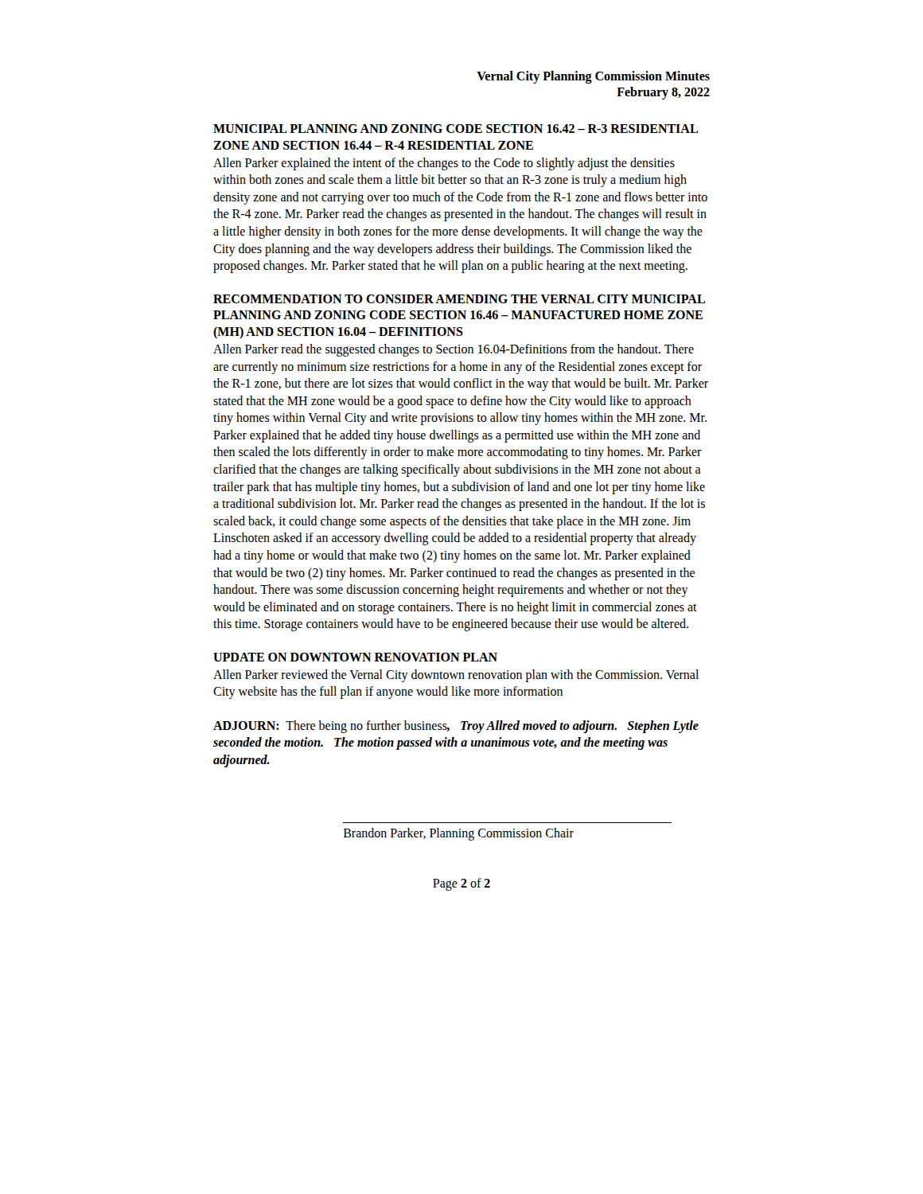Vernal City Planning Commission Minutes
February 8, 2022
Municipal Planning and Zoning Code Section 16.42 – R-3 Residential Zone and Section 16.44 – R-4 Residential Zone
Allen Parker explained the intent of the changes to the Code to slightly adjust the densities within both zones and scale them a little bit better so that an R-3 zone is truly a medium high density zone and not carrying over too much of the Code from the R-1 zone and flows better into the R-4 zone. Mr. Parker read the changes as presented in the handout. The changes will result in a little higher density in both zones for the more dense developments. It will change the way the City does planning and the way developers address their buildings. The Commission liked the proposed changes. Mr. Parker stated that he will plan on a public hearing at the next meeting.
Recommendation to Consider Amending the Vernal City Municipal Planning and Zoning Code Section 16.46 – Manufactured Home Zone (MH) and Section 16.04 – Definitions
Allen Parker read the suggested changes to Section 16.04-Definitions from the handout. There are currently no minimum size restrictions for a home in any of the Residential zones except for the R-1 zone, but there are lot sizes that would conflict in the way that would be built. Mr. Parker stated that the MH zone would be a good space to define how the City would like to approach tiny homes within Vernal City and write provisions to allow tiny homes within the MH zone. Mr. Parker explained that he added tiny house dwellings as a permitted use within the MH zone and then scaled the lots differently in order to make more accommodating to tiny homes. Mr. Parker clarified that the changes are talking specifically about subdivisions in the MH zone not about a trailer park that has multiple tiny homes, but a subdivision of land and one lot per tiny home like a traditional subdivision lot. Mr. Parker read the changes as presented in the handout. If the lot is scaled back, it could change some aspects of the densities that take place in the MH zone. Jim Linschoten asked if an accessory dwelling could be added to a residential property that already had a tiny home or would that make two (2) tiny homes on the same lot. Mr. Parker explained that would be two (2) tiny homes. Mr. Parker continued to read the changes as presented in the handout. There was some discussion concerning height requirements and whether or not they would be eliminated and on storage containers. There is no height limit in commercial zones at this time. Storage containers would have to be engineered because their use would be altered.
Update on Downtown Renovation Plan
Allen Parker reviewed the Vernal City downtown renovation plan with the Commission. Vernal City website has the full plan if anyone would like more information
ADJOURN: There being no further business, Troy Allred moved to adjourn. Stephen Lytle seconded the motion. The motion passed with a unanimous vote, and the meeting was adjourned.
Brandon Parker, Planning Commission Chair
Page 2 of 2